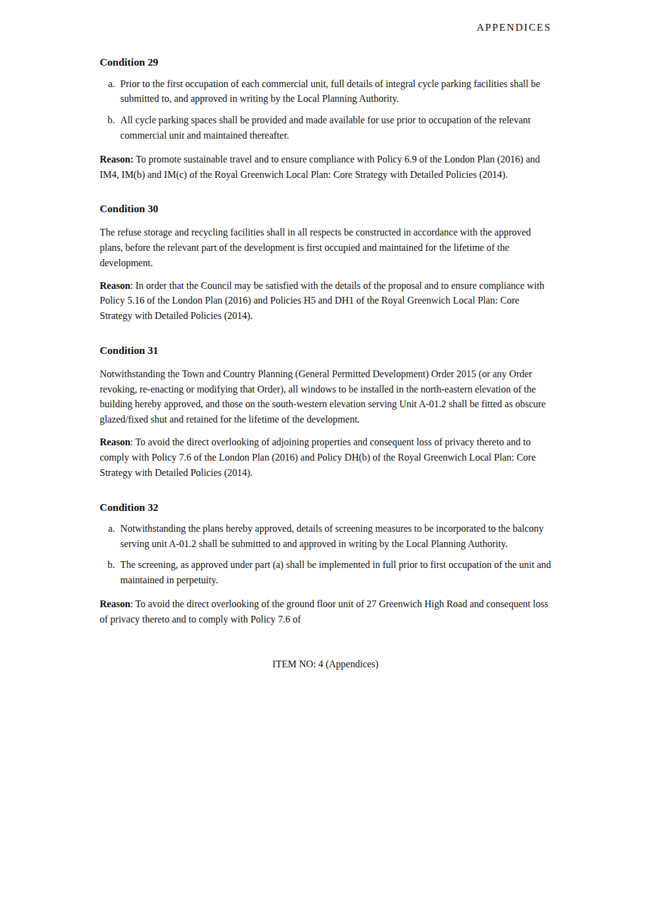APPENDICES
Condition 29
Prior to the first occupation of each commercial unit, full details of integral cycle parking facilities shall be submitted to, and approved in writing by the Local Planning Authority.
All cycle parking spaces shall be provided and made available for use prior to occupation of the relevant commercial unit and maintained thereafter.
Reason: To promote sustainable travel and to ensure compliance with Policy 6.9 of the London Plan (2016) and IM4, IM(b) and IM(c) of the Royal Greenwich Local Plan: Core Strategy with Detailed Policies (2014).
Condition 30
The refuse storage and recycling facilities shall in all respects be constructed in accordance with the approved plans, before the relevant part of the development is first occupied and maintained for the lifetime of the development.
Reason: In order that the Council may be satisfied with the details of the proposal and to ensure compliance with Policy 5.16 of the London Plan (2016) and Policies H5 and DH1 of the Royal Greenwich Local Plan: Core Strategy with Detailed Policies (2014).
Condition 31
Notwithstanding the Town and Country Planning (General Permitted Development) Order 2015 (or any Order revoking, re-enacting or modifying that Order), all windows to be installed in the north-eastern elevation of the building hereby approved, and those on the south-western elevation serving Unit A-01.2 shall be fitted as obscure glazed/fixed shut and retained for the lifetime of the development.
Reason: To avoid the direct overlooking of adjoining properties and consequent loss of privacy thereto and to comply with Policy 7.6 of the London Plan (2016) and Policy DH(b) of the Royal Greenwich Local Plan: Core Strategy with Detailed Policies (2014).
Condition 32
Notwithstanding the plans hereby approved, details of screening measures to be incorporated to the balcony serving unit A-01.2 shall be submitted to and approved in writing by the Local Planning Authority.
The screening, as approved under part (a) shall be implemented in full prior to first occupation of the unit and maintained in perpetuity.
Reason: To avoid the direct overlooking of the ground floor unit of 27 Greenwich High Road and consequent loss of privacy thereto and to comply with Policy 7.6 of
ITEM NO: 4 (Appendices)